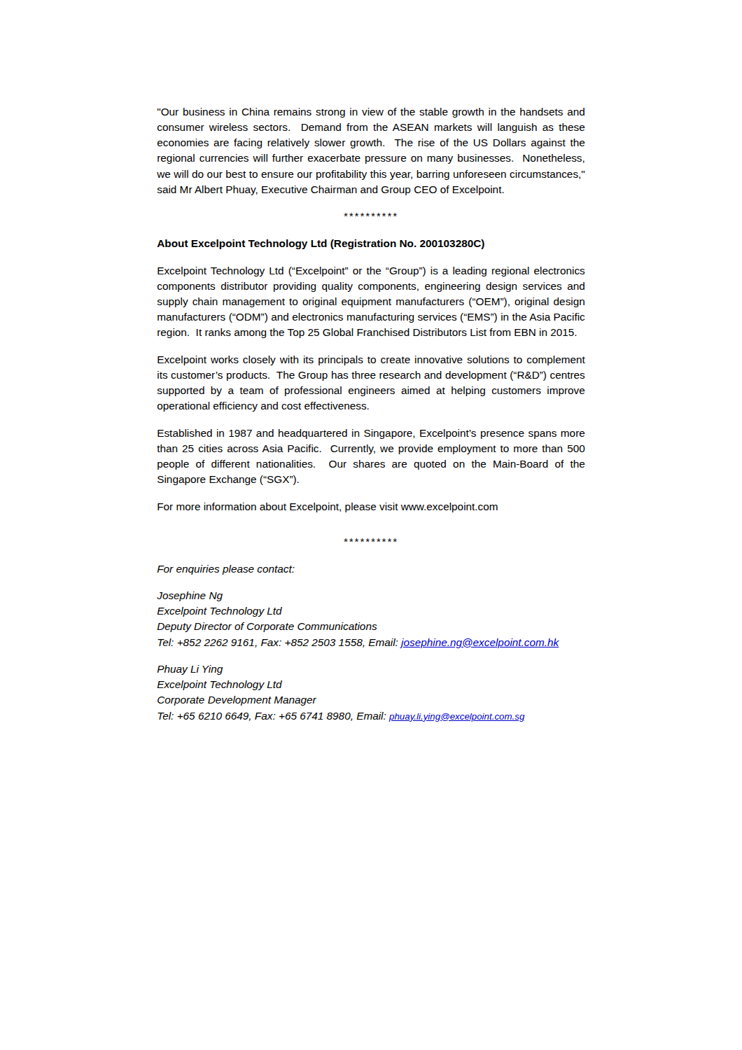"Our business in China remains strong in view of the stable growth in the handsets and consumer wireless sectors. Demand from the ASEAN markets will languish as these economies are facing relatively slower growth. The rise of the US Dollars against the regional currencies will further exacerbate pressure on many businesses. Nonetheless, we will do our best to ensure our profitability this year, barring unforeseen circumstances," said Mr Albert Phuay, Executive Chairman and Group CEO of Excelpoint.
**********
About Excelpoint Technology Ltd (Registration No. 200103280C)
Excelpoint Technology Ltd (“Excelpoint” or the “Group”) is a leading regional electronics components distributor providing quality components, engineering design services and supply chain management to original equipment manufacturers (“OEM”), original design manufacturers (“ODM”) and electronics manufacturing services (“EMS”) in the Asia Pacific region. It ranks among the Top 25 Global Franchised Distributors List from EBN in 2015.
Excelpoint works closely with its principals to create innovative solutions to complement its customer’s products. The Group has three research and development (“R&D”) centres supported by a team of professional engineers aimed at helping customers improve operational efficiency and cost effectiveness.
Established in 1987 and headquartered in Singapore, Excelpoint’s presence spans more than 25 cities across Asia Pacific. Currently, we provide employment to more than 500 people of different nationalities. Our shares are quoted on the Main-Board of the Singapore Exchange (“SGX”).
For more information about Excelpoint, please visit www.excelpoint.com
**********
For enquiries please contact:
Josephine Ng
Excelpoint Technology Ltd
Deputy Director of Corporate Communications
Tel: +852 2262 9161, Fax: +852 2503 1558, Email: josephine.ng@excelpoint.com.hk
Phuay Li Ying
Excelpoint Technology Ltd
Corporate Development Manager
Tel: +65 6210 6649, Fax: +65 6741 8980, Email: phuay.li.ying@excelpoint.com.sg